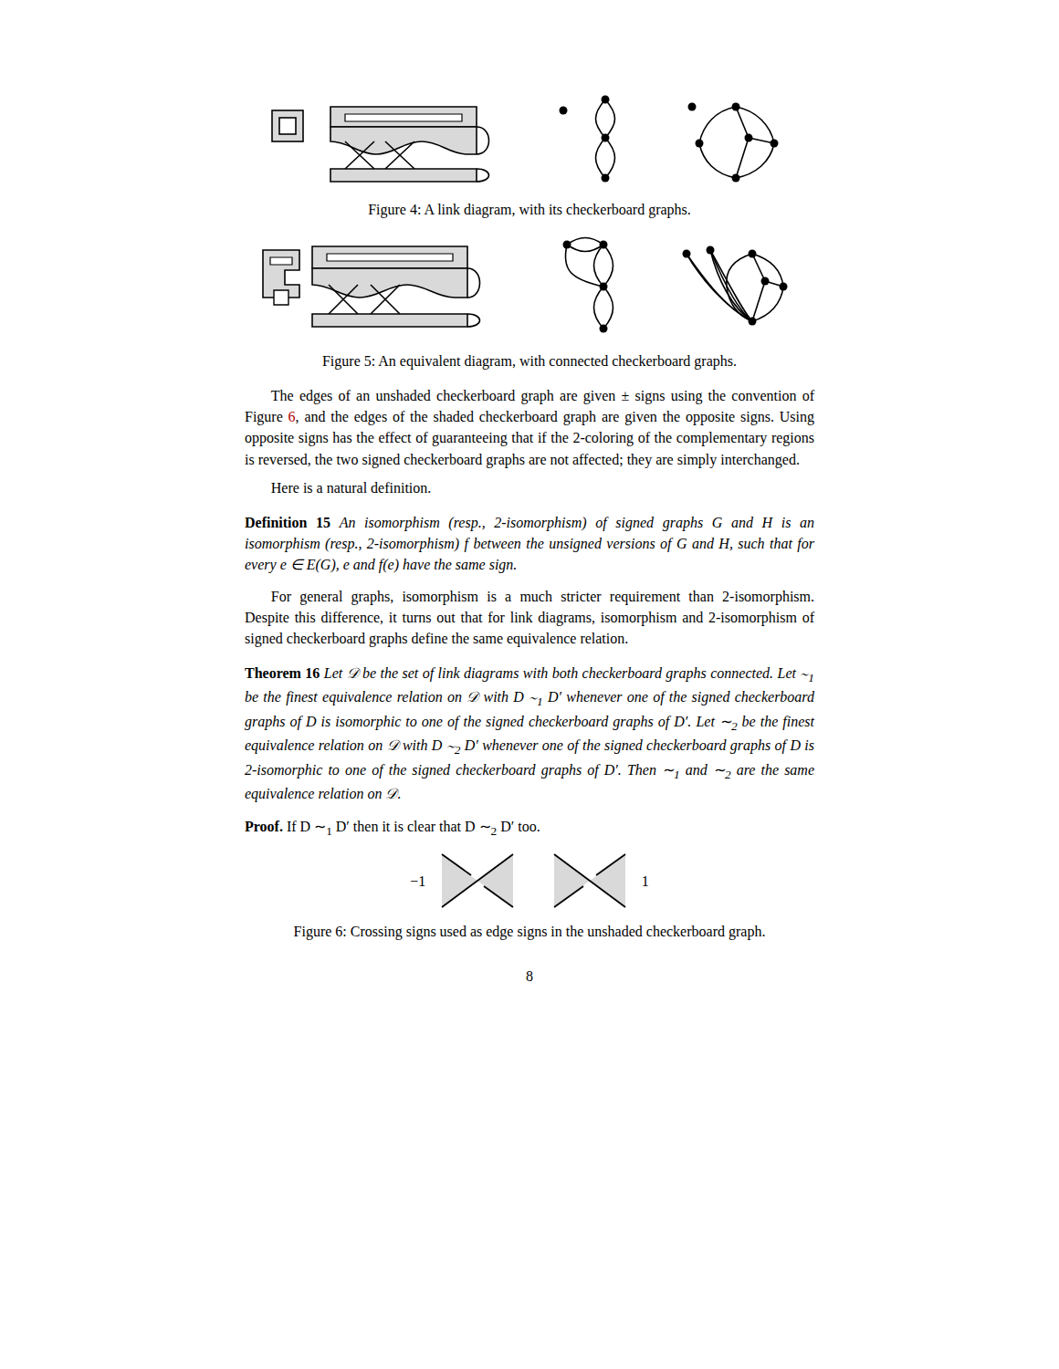Figure 4: A link diagram, with its checkerboard graphs.
Figure 5: An equivalent diagram, with connected checkerboard graphs.
The edges of an unshaded checkerboard graph are given ± signs using the convention of Figure 6, and the edges of the shaded checkerboard graph are given the opposite signs. Using opposite signs has the effect of guaranteeing that if the 2-coloring of the complementary regions is reversed, the two signed checkerboard graphs are not affected; they are simply interchanged.
Here is a natural definition.
Definition 15 An isomorphism (resp., 2-isomorphism) of signed graphs G and H is an isomorphism (resp., 2-isomorphism) f between the unsigned versions of G and H, such that for every e ∈ E(G), e and f(e) have the same sign.
For general graphs, isomorphism is a much stricter requirement than 2-isomorphism. Despite this difference, it turns out that for link diagrams, isomorphism and 2-isomorphism of signed checkerboard graphs define the same equivalence relation.
Theorem 16 Let 𝒟 be the set of link diagrams with both checkerboard graphs connected. Let ∼1 be the finest equivalence relation on 𝒟 with D ∼1 D′ whenever one of the signed checkerboard graphs of D is isomorphic to one of the signed checkerboard graphs of D′. Let ∼2 be the finest equivalence relation on 𝒟 with D ∼2 D′ whenever one of the signed checkerboard graphs of D is 2-isomorphic to one of the signed checkerboard graphs of D′. Then ∼1 and ∼2 are the same equivalence relation on 𝒟.
Proof. If D ∼1 D′ then it is clear that D ∼2 D′ too.
−1
1
Figure 6: Crossing signs used as edge signs in the unshaded checkerboard graph.
8